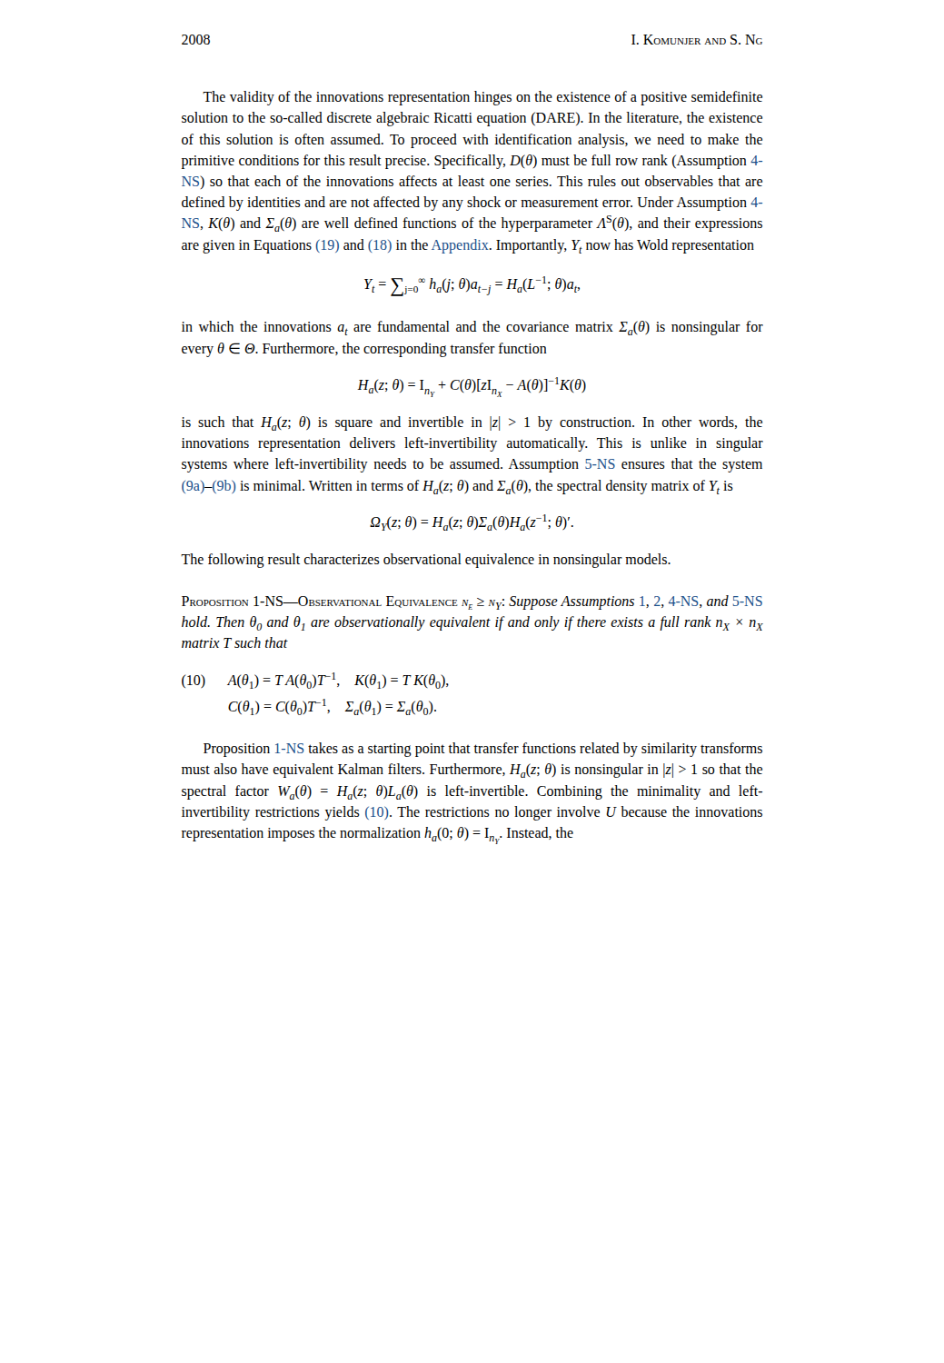2008 I. Komunjer and S. Ng
The validity of the innovations representation hinges on the existence of a positive semidefinite solution to the so-called discrete algebraic Ricatti equation (DARE). In the literature, the existence of this solution is often assumed. To proceed with identification analysis, we need to make the primitive conditions for this result precise. Specifically, D(θ) must be full row rank (Assumption 4-NS) so that each of the innovations affects at least one series. This rules out observables that are defined by identities and are not affected by any shock or measurement error. Under Assumption 4-NS, K(θ) and Σa(θ) are well defined functions of the hyperparameter ΛS(θ), and their expressions are given in Equations (19) and (18) in the Appendix. Importantly, Yt now has Wold representation
Yt = ∑j=0∞ ha(j; θ)at−j = Ha(L−1; θ)at,
in which the innovations at are fundamental and the covariance matrix Σa(θ) is nonsingular for every θ ∈ Θ. Furthermore, the corresponding transfer function
Ha(z; θ) = InY + C(θ)[z InX − A(θ)]−1K(θ)
is such that Ha(z; θ) is square and invertible in |z| > 1 by construction. In other words, the innovations representation delivers left-invertibility automatically. This is unlike in singular systems where left-invertibility needs to be assumed. Assumption 5-NS ensures that the system (9a)–(9b) is minimal. Written in terms of Ha(z; θ) and Σa(θ), the spectral density matrix of Yt is
ΩY(z; θ) = Ha(z; θ)Σa(θ)Ha(z−1; θ)′.
The following result characterizes observational equivalence in nonsingular models.
Proposition 1-NS—Observational Equivalence nε ≥ nY: Suppose Assumptions 1, 2, 4-NS, and 5-NS hold. Then θ0 and θ1 are observationally equivalent if and only if there exists a full rank nX × nX matrix T such that
(10)
A(θ1) = T A(θ0)T−1, K(θ1) = T K(θ0),
C(θ1) = C(θ0)T−1, Σa(θ1) = Σa(θ0).
Proposition 1-NS takes as a starting point that transfer functions related by similarity transforms must also have equivalent Kalman filters. Furthermore, Ha(z; θ) is nonsingular in |z| > 1 so that the spectral factor Wa(θ) = Ha(z; θ)La(θ) is left-invertible. Combining the minimality and left-invertibility restrictions yields (10). The restrictions no longer involve U because the innovations representation imposes the normalization ha(0; θ) = InY. Instead, the